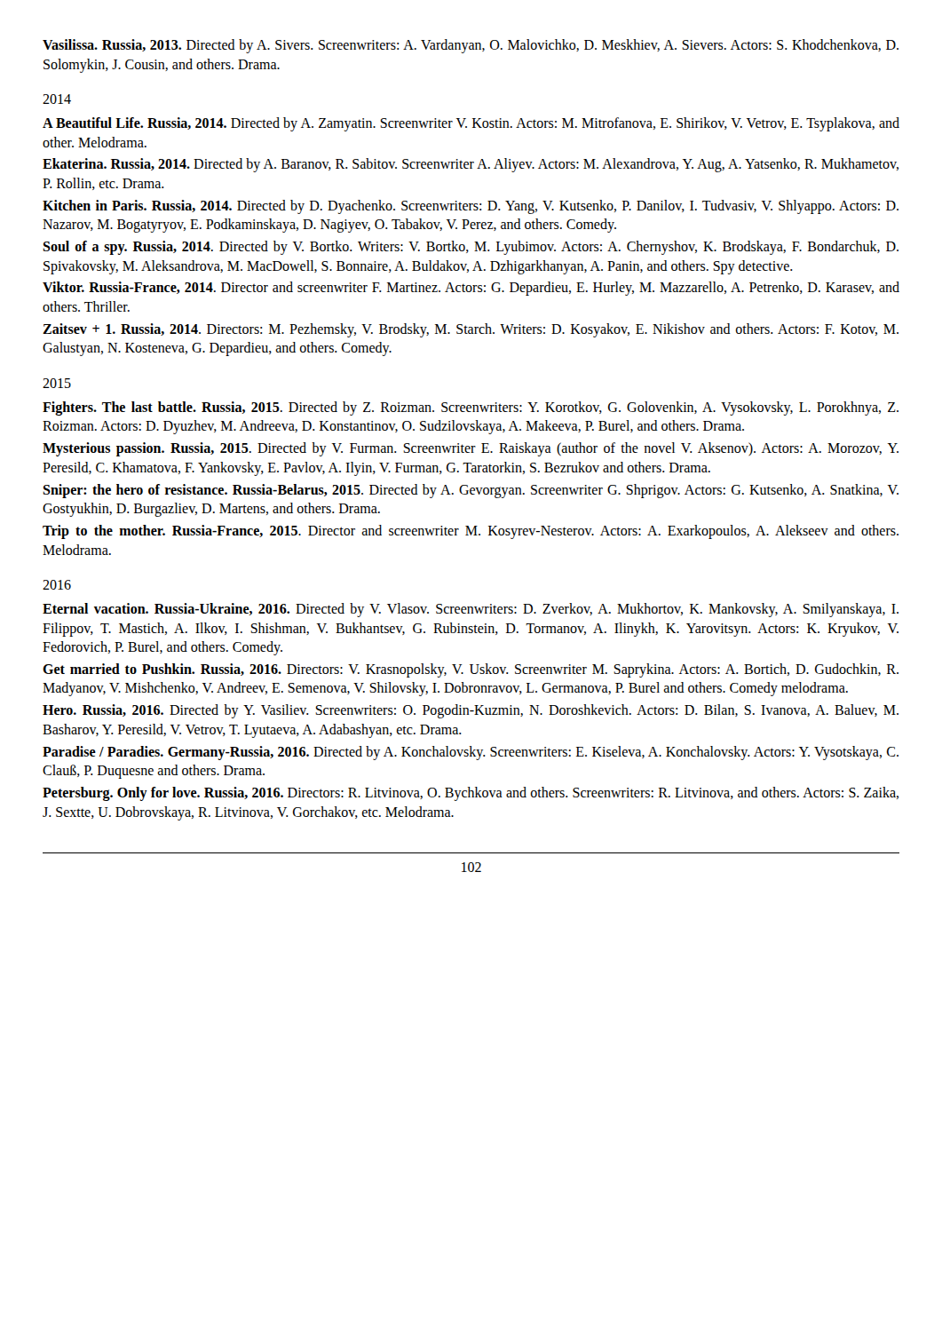Vasilissa. Russia, 2013. Directed by A. Sivers. Screenwriters: A. Vardanyan, O. Malovichko, D. Meskhiev, A. Sievers. Actors: S. Khodchenkova, D. Solomykin, J. Cousin, and others. Drama.
2014
A Beautiful Life. Russia, 2014. Directed by A. Zamyatin. Screenwriter V. Kostin. Actors: M. Mitrofanova, E. Shirikov, V. Vetrov, E. Tsyplakova, and other. Melodrama.
Ekaterina. Russia, 2014. Directed by A. Baranov, R. Sabitov. Screenwriter A. Aliyev. Actors: M. Alexandrova, Y. Aug, A. Yatsenko, R. Mukhametov, P. Rollin, etc. Drama.
Kitchen in Paris. Russia, 2014. Directed by D. Dyachenko. Screenwriters: D. Yang, V. Kutsenko, P. Danilov, I. Tudvasiv, V. Shlyappo. Actors: D. Nazarov, M. Bogatyryov, E. Podkaminskaya, D. Nagiyev, O. Tabakov, V. Perez, and others. Comedy.
Soul of a spy. Russia, 2014. Directed by V. Bortko. Writers: V. Bortko, M. Lyubimov. Actors: A. Chernyshov, K. Brodskaya, F. Bondarchuk, D. Spivakovsky, M. Aleksandrova, M. MacDowell, S. Bonnaire, A. Buldakov, A. Dzhigarkhanyan, A. Panin, and others. Spy detective.
Viktor. Russia-France, 2014. Director and screenwriter F. Martinez. Actors: G. Depardieu, E. Hurley, M. Mazzarello, A. Petrenko, D. Karasev, and others. Thriller.
Zaitsev + 1. Russia, 2014. Directors: M. Pezhemsky, V. Brodsky, M. Starch. Writers: D. Kosyakov, E. Nikishov and others. Actors: F. Kotov, M. Galustyan, N. Kosteneva, G. Depardieu, and others. Comedy.
2015
Fighters. The last battle. Russia, 2015. Directed by Z. Roizman. Screenwriters: Y. Korotkov, G. Golovenkin, A. Vysokovsky, L. Porokhnya, Z. Roizman. Actors: D. Dyuzhev, M. Andreeva, D. Konstantinov, O. Sudzilovskaya, A. Makeeva, P. Burel, and others. Drama.
Mysterious passion. Russia, 2015. Directed by V. Furman. Screenwriter E. Raiskaya (author of the novel V. Aksenov). Actors: A. Morozov, Y. Peresild, C. Khamatova, F. Yankovsky, E. Pavlov, A. Ilyin, V. Furman, G. Taratorkin, S. Bezrukov and others. Drama.
Sniper: the hero of resistance. Russia-Belarus, 2015. Directed by A. Gevorgyan. Screenwriter G. Shprigov. Actors: G. Kutsenko, A. Snatkina, V. Gostyukhin, D. Burgazliev, D. Martens, and others. Drama.
Trip to the mother. Russia-France, 2015. Director and screenwriter M. Kosyrev-Nesterov. Actors: A. Exarkopoulos, A. Alekseev and others. Melodrama.
2016
Eternal vacation. Russia-Ukraine, 2016. Directed by V. Vlasov. Screenwriters: D. Zverkov, A. Mukhortov, K. Mankovsky, A. Smilyanskaya, I. Filippov, T. Mastich, A. Ilkov, I. Shishman, V. Bukhantsev, G. Rubinstein, D. Tormanov, A. Ilinykh, K. Yarovitsyn. Actors: K. Kryukov, V. Fedorovich, P. Burel, and others. Comedy.
Get married to Pushkin. Russia, 2016. Directors: V. Krasnopolsky, V. Uskov. Screenwriter M. Saprykina. Actors: A. Bortich, D. Gudochkin, R. Madyanov, V. Mishchenko, V. Andreev, E. Semenova, V. Shilovsky, I. Dobronravov, L. Germanova, P. Burel and others. Comedy melodrama.
Hero. Russia, 2016. Directed by Y. Vasiliev. Screenwriters: O. Pogodin-Kuzmin, N. Doroshkevich. Actors: D. Bilan, S. Ivanova, A. Baluev, M. Basharov, Y. Peresild, V. Vetrov, T. Lyutaeva, A. Adabashyan, etc. Drama.
Paradise / Paradies. Germany-Russia, 2016. Directed by A. Konchalovsky. Screenwriters: E. Kiseleva, A. Konchalovsky. Actors: Y. Vysotskaya, C. Clauß, P. Duquesne and others. Drama.
Petersburg. Only for love. Russia, 2016. Directors: R. Litvinova, O. Bychkova and others. Screenwriters: R. Litvinova, and others. Actors: S. Zaika, J. Sextte, U. Dobrovskaya, R. Litvinova, V. Gorchakov, etc. Melodrama.
102